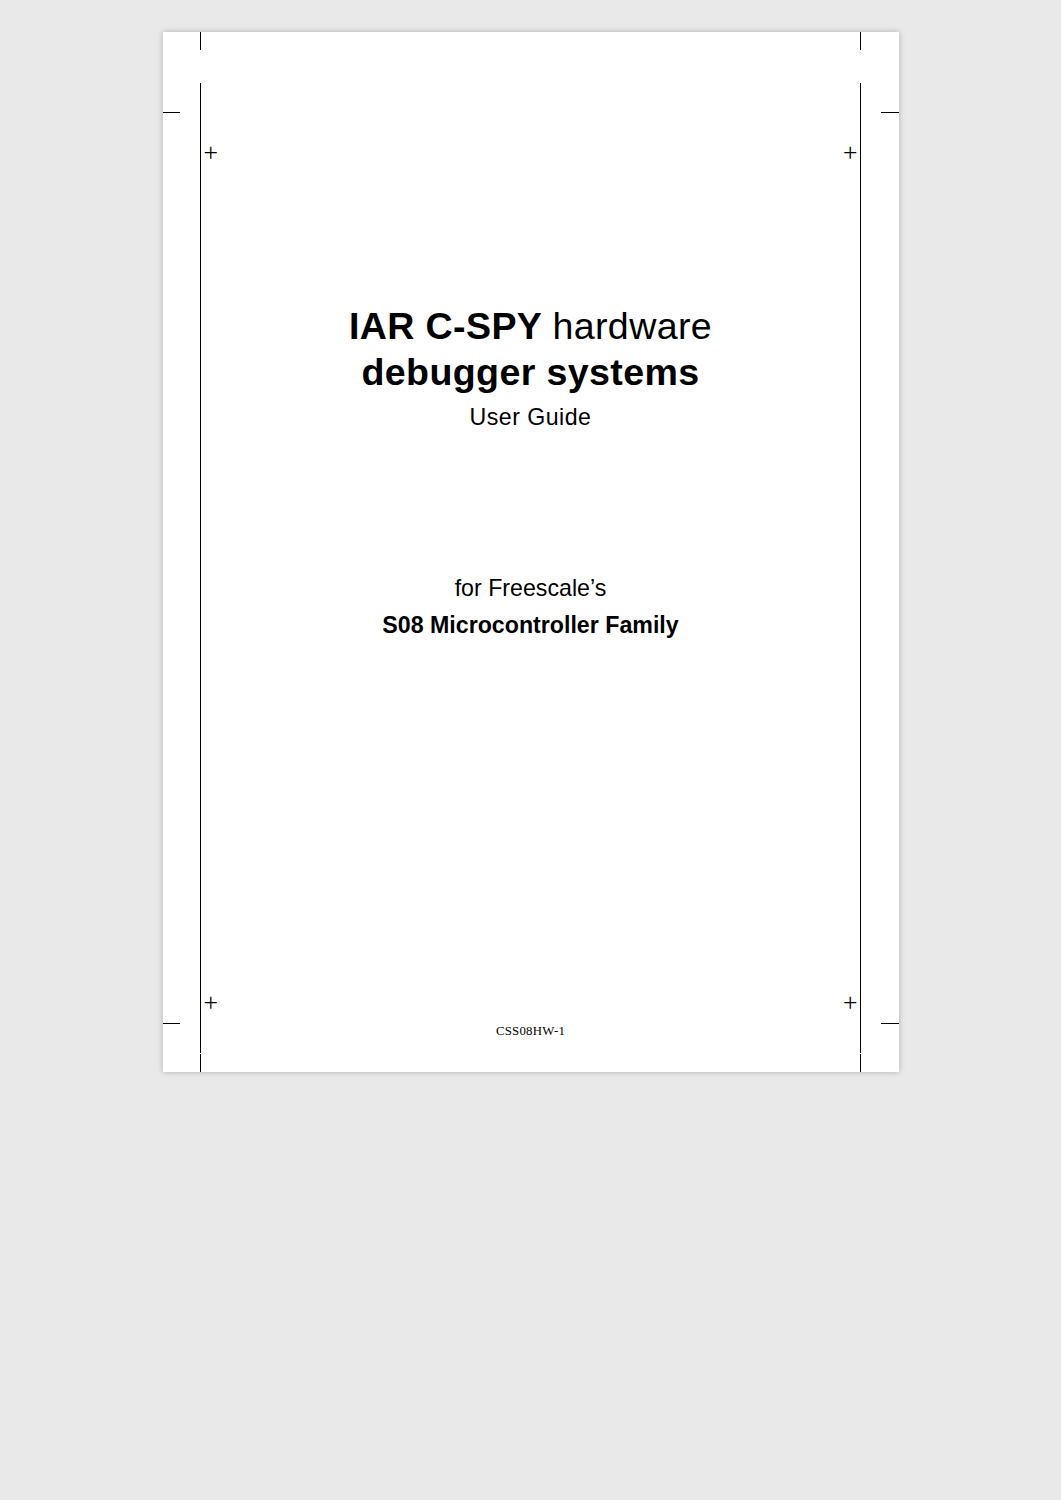+ + + +
IAR C-SPY hardware
debugger systems
User Guide
for Freescale’s
S08 Microcontroller Family
CSS08HW-1